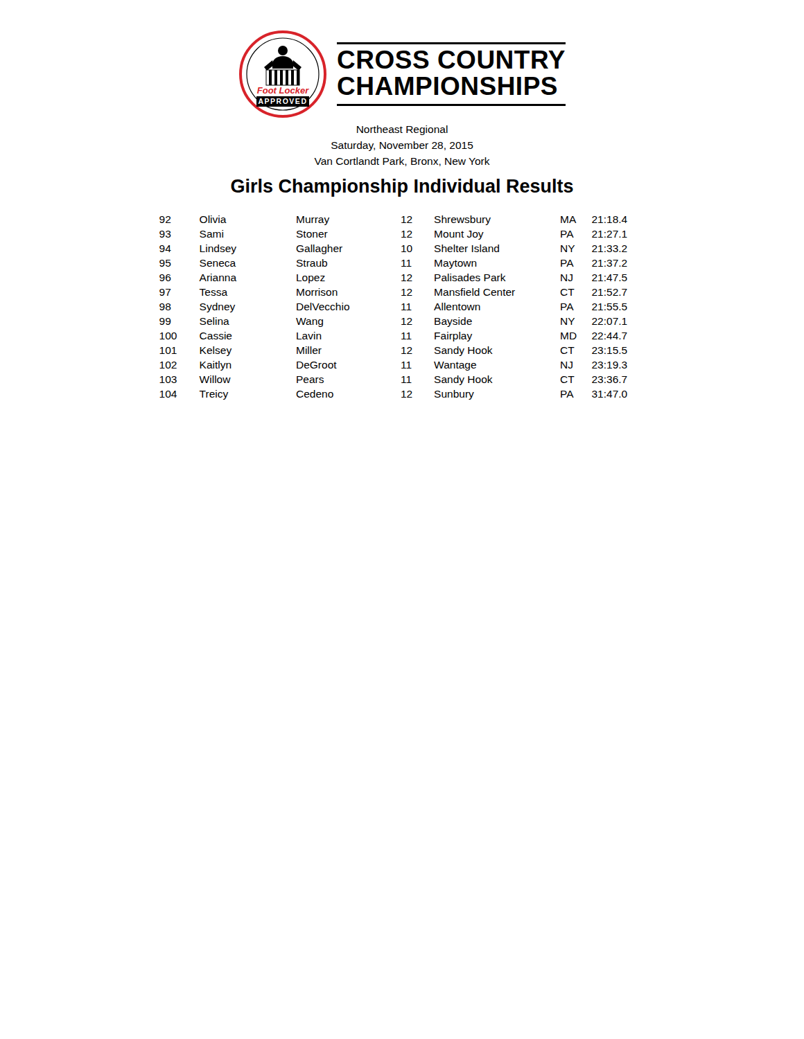Foot Locker APPROVED
CROSS COUNTRY
CHAMPIONSHIPS
Northeast Regional
Saturday, November 28, 2015
Van Cortlandt Park, Bronx, New York
Girls Championship Individual Results
| 92 | Olivia | Murray | 12 | Shrewsbury | MA | 21:18.4 |
| 93 | Sami | Stoner | 12 | Mount Joy | PA | 21:27.1 |
| 94 | Lindsey | Gallagher | 10 | Shelter Island | NY | 21:33.2 |
| 95 | Seneca | Straub | 11 | Maytown | PA | 21:37.2 |
| 96 | Arianna | Lopez | 12 | Palisades Park | NJ | 21:47.5 |
| 97 | Tessa | Morrison | 12 | Mansfield Center | CT | 21:52.7 |
| 98 | Sydney | DelVecchio | 11 | Allentown | PA | 21:55.5 |
| 99 | Selina | Wang | 12 | Bayside | NY | 22:07.1 |
| 100 | Cassie | Lavin | 11 | Fairplay | MD | 22:44.7 |
| 101 | Kelsey | Miller | 12 | Sandy Hook | CT | 23:15.5 |
| 102 | Kaitlyn | DeGroot | 11 | Wantage | NJ | 23:19.3 |
| 103 | Willow | Pears | 11 | Sandy Hook | CT | 23:36.7 |
| 104 | Treicy | Cedeno | 12 | Sunbury | PA | 31:47.0 |